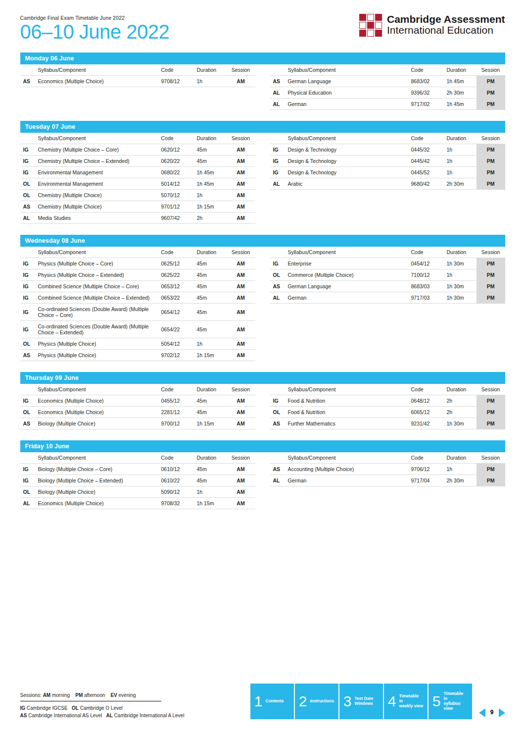Cambridge Final Exam Timetable June 2022
06–10 June 2022
Cambridge AssessmentInternational Education
Monday 06 June
| | Syllabus/Component | Code | Duration | Session |
| --- | --- | --- | --- | --- |
| AS | Economics (Multiple Choice) | 9708/12 | 1h | AM |
| | Syllabus/Component | Code | Duration | Session |
| --- | --- | --- | --- | --- |
| AS | German Language | 8683/02 | 1h 45m | PM |
| AL | Physical Education | 9396/32 | 2h 30m | PM |
| AL | German | 9717/02 | 1h 45m | PM |
Tuesday 07 June
| | Syllabus/Component | Code | Duration | Session |
| --- | --- | --- | --- | --- |
| IG | Chemistry (Multiple Choice – Core) | 0620/12 | 45m | AM |
| IG | Chemistry (Multiple Choice – Extended) | 0620/22 | 45m | AM |
| IG | Environmental Management | 0680/22 | 1h 45m | AM |
| OL | Environmental Management | 5014/12 | 1h 45m | AM |
| OL | Chemistry (Multiple Choice) | 5070/12 | 1h | AM |
| AS | Chemistry (Multiple Choice) | 9701/12 | 1h 15m | AM |
| AL | Media Studies | 9607/42 | 2h | AM |
| | Syllabus/Component | Code | Duration | Session |
| --- | --- | --- | --- | --- |
| IG | Design & Technology | 0445/32 | 1h | PM |
| IG | Design & Technology | 0445/42 | 1h | PM |
| IG | Design & Technology | 0445/52 | 1h | PM |
| AL | Arabic | 9680/42 | 2h 30m | PM |
Wednesday 08 June
| | Syllabus/Component | Code | Duration | Session |
| --- | --- | --- | --- | --- |
| IG | Physics (Multiple Choice – Core) | 0625/12 | 45m | AM |
| IG | Physics (Multiple Choice – Extended) | 0625/22 | 45m | AM |
| IG | Combined Science (Multiple Choice – Core) | 0653/12 | 45m | AM |
| IG | Combined Science (Multiple Choice – Extended) | 0653/22 | 45m | AM |
| IG | Co-ordinated Sciences (Double Award) (Multiple Choice – Core) | 0654/12 | 45m | AM |
| IG | Co-ordinated Sciences (Double Award) (Multiple Choice – Extended) | 0654/22 | 45m | AM |
| OL | Physics (Multiple Choice) | 5054/12 | 1h | AM |
| AS | Physics (Multiple Choice) | 9702/12 | 1h 15m | AM |
| | Syllabus/Component | Code | Duration | Session |
| --- | --- | --- | --- | --- |
| IG | Enterprise | 0454/12 | 1h 30m | PM |
| OL | Commerce (Multiple Choice) | 7100/12 | 1h | PM |
| AS | German Language | 8683/03 | 1h 30m | PM |
| AL | German | 9717/03 | 1h 30m | PM |
Thursday 09 June
| | Syllabus/Component | Code | Duration | Session |
| --- | --- | --- | --- | --- |
| IG | Economics (Multiple Choice) | 0455/12 | 45m | AM |
| OL | Economics (Multiple Choice) | 2281/12 | 45m | AM |
| AS | Biology (Multiple Choice) | 9700/12 | 1h 15m | AM |
| | Syllabus/Component | Code | Duration | Session |
| --- | --- | --- | --- | --- |
| IG | Food & Nutrition | 0648/12 | 2h | PM |
| OL | Food & Nutrition | 6065/12 | 2h | PM |
| AS | Further Mathematics | 9231/42 | 1h 30m | PM |
Friday 10 June
| | Syllabus/Component | Code | Duration | Session |
| --- | --- | --- | --- | --- |
| IG | Biology (Multiple Choice – Core) | 0610/12 | 45m | AM |
| IG | Biology (Multiple Choice – Extended) | 0610/22 | 45m | AM |
| OL | Biology (Multiple Choice) | 5090/12 | 1h | AM |
| AL | Economics (Multiple Choice) | 9708/32 | 1h 15m | AM |
| | Syllabus/Component | Code | Duration | Session |
| --- | --- | --- | --- | --- |
| AS | Accounting (Multiple Choice) | 9706/12 | 1h | PM |
| AL | German | 9717/04 | 2h 30m | PM |
Sessions: AM morning PM afternoon EV evening
IG Cambridge IGCSE OL Cambridge O Level
AS Cambridge International AS Level AL Cambridge International A Level
1 Contents
2 Instructions
3 Test Date
Windows
4 Timetable in
weekly view
5 Timetable in
syllabus view
9